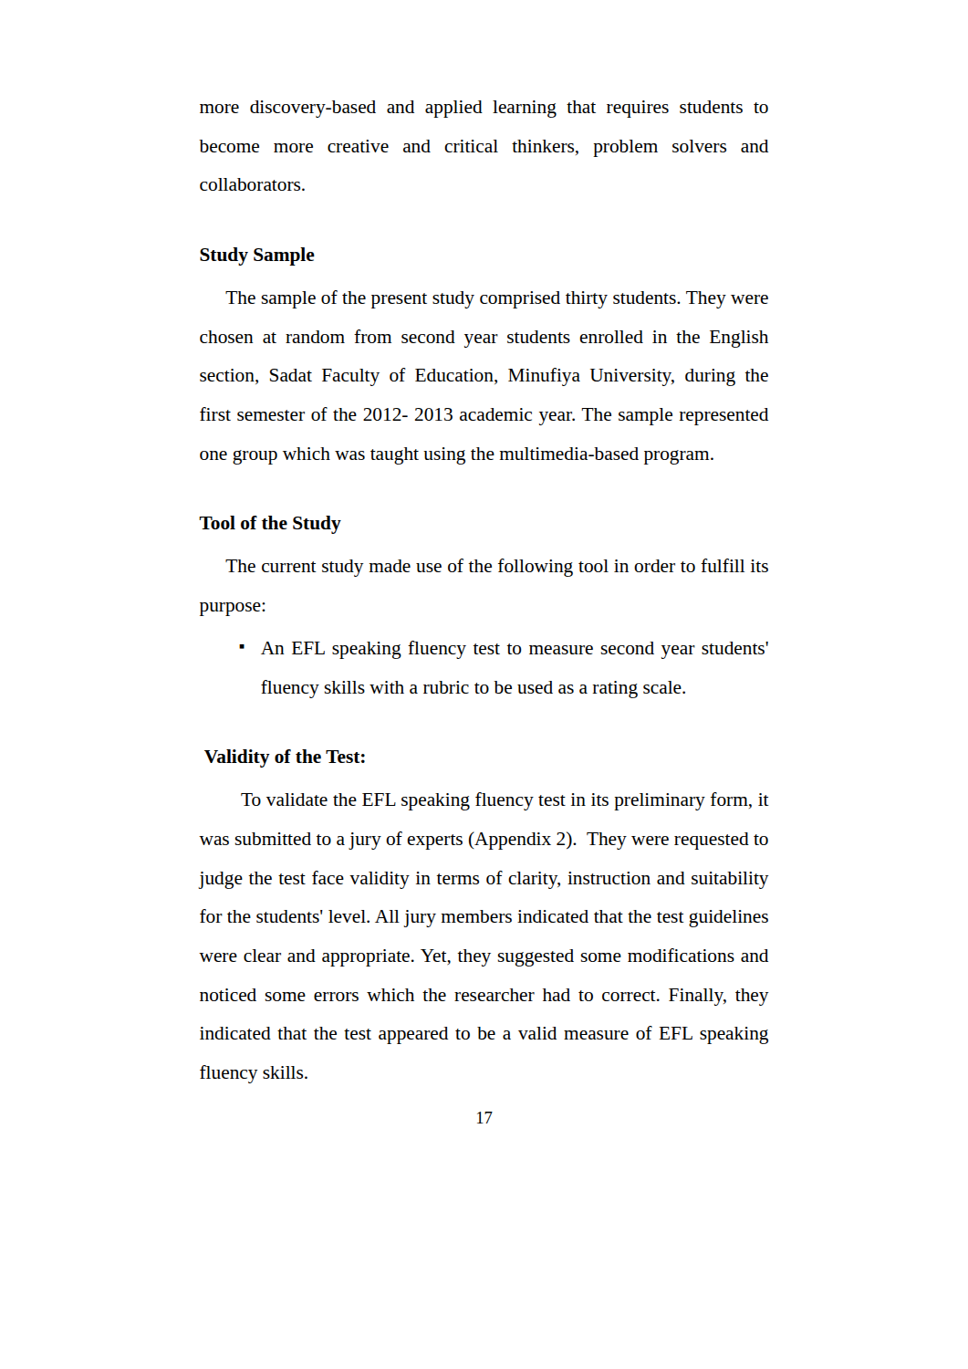more discovery-based and applied learning that requires students to become more creative and critical thinkers, problem solvers and collaborators.
Study Sample
The sample of the present study comprised thirty students. They were chosen at random from second year students enrolled in the English section, Sadat Faculty of Education, Minufiya University, during the first semester of the 2012- 2013 academic year. The sample represented one group which was taught using the multimedia-based program.
Tool of the Study
The current study made use of the following tool in order to fulfill its purpose:
An EFL speaking fluency test to measure second year students' fluency skills with a rubric to be used as a rating scale.
Validity of the Test:
To validate the EFL speaking fluency test in its preliminary form, it was submitted to a jury of experts (Appendix 2). They were requested to judge the test face validity in terms of clarity, instruction and suitability for the students' level. All jury members indicated that the test guidelines were clear and appropriate. Yet, they suggested some modifications and noticed some errors which the researcher had to correct. Finally, they indicated that the test appeared to be a valid measure of EFL speaking fluency skills.
17